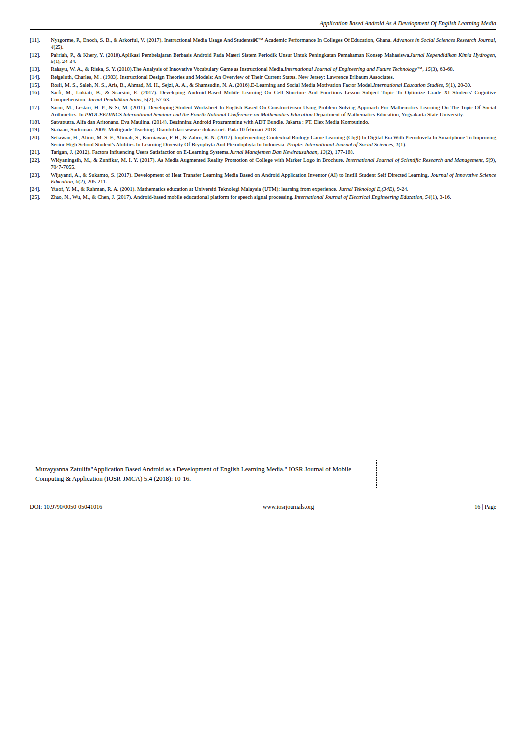Application Based Android As A Development Of English Learning Media
| [11]. | Nyagorme, P., Enoch, S. B., & Arkorful, V. (2017). Instructional Media Usage And Studentsâ€™ Academic Performance In Colleges Of Education, Ghana. Advances in Social Sciences Research Journal , 4 (25). |
| [12]. | Pahriah, P., & Khery, Y. (2018).Aplikasi Pembelajaran Berbasis Android Pada Materi Sistem Periodik Unsur Untuk Peningkatan Pemahaman Konsep Mahasiswa. Jurnal Kependidikan Kimia Hydrogen , 5 (1), 24-34. |
| [13]. | Rahayu, W. A., & Riska, S. Y. (2018).The Analysis of Innovative Vocabulary Game as Instructional Media. International Journal of Engineering and Future Technology™ , 15 (3), 63-68. |
| [14]. | Reigeluth, Charles, M . (1983). Instructional Design Theories and Models: An Overview of Their Current Status. New Jersey: Lawrence Erlbaum Associates. |
| [15]. | Rosli, M. S., Saleh, N. S., Aris, B., Ahmad, M. H., Sejzi, A. A., & Shamsudin, N. A. (2016).E-Learning and Social Media Motivation Factor Model. International Education Studies , 9 (1), 20-30. |
| [16]. | Saefi, M., Lukiati, B., & Suarsini, E. (2017). Developing Android-Based Mobile Learning On Cell Structure And Functions Lesson Subject Topic To Optimize Grade XI Students' Cognitive Comprehension. Jurnal Pendidikan Sains , 5 (2), 57-63. |
| [17]. | Sanni, M., Lestari, H. P., & Si, M. (2011). Developing Student Worksheet In English Based On Constructivism Using Problem Solving Approach For Mathematics Learning On The Topic Of Social Arithmetics. In PROCEEDINGS International Seminar and the Fourth National Conference on Mathematics Education .Department of Mathematics Education, Yogyakarta State University. |
| [18]. | Satyaputra, Alfa dan Aritonang, Eva Maulina. (2014), Beginning Android Programming with ADT Bundle, Jakarta : PT. Elex Media Komputindo. |
| [19]. | Siahaan, Sudirman. 2009. Multigrade Teaching. Diambil dari www.e-dukasi.net. Pada 10 februari 2018 |
| [20]. | Setiawan, H., Alimi, M. S. F., Alimah, S., Kurniawan, F. H., & Zahro, R. N. (2017). Implementing Contextual Biology Game Learning (Cbgl) In Digital Era With Pterodovela In Smartphone To Improving Senior High School Student's Abilities In Learning Diversity Of Bryophyta And Pterodophyta In Indonesia. People: International Journal of Social Sciences , 1 (1). |
| [21]. | Tarigan, J. (2012). Factors Influencing Users Satisfaction on E-Learning Systems. Jurnal Manajemen Dan Kewirausahaan , 13 (2), 177-188. |
| [22]. | Widyaningsih, M., & Zunfikar, M. I. Y. (2017). As Media Augmented Reality Promotion of College with Marker Logo in Brochure. International Journal of Scientific Research and Management , 5 (9), 7047-7055. |
| [23]. | Wijayanti, A., & Sukamto, S. (2017). Development of Heat Transfer Learning Media Based on Android Application Inventor (AI) to Instill Student Self Directed Learning. Journal of Innovative Science Education , 6 (2), 205-211. |
| [24]. | Yusof, Y. M., & Rahman, R. A. (2001). Mathematics education at Universiti Teknologi Malaysia (UTM): learning from experience. Jurnal Teknologi E , (34E) , 9-24. |
| [25]. | Zhao, N., Wu, M., & Chen, J. (2017). Android-based mobile educational platform for speech signal processing. International Journal of Electrical Engineering Education , 54 (1), 3-16. |
Muzayyanna Zatulifa"Application Based Android as a Development of English Learning Media." IOSR Journal of Mobile Computing & Application (IOSR-JMCA) 5.4 (2018): 10-16.
DOI: 10.9790/0050-05041016
www.iosrjournals.org
16 | Page